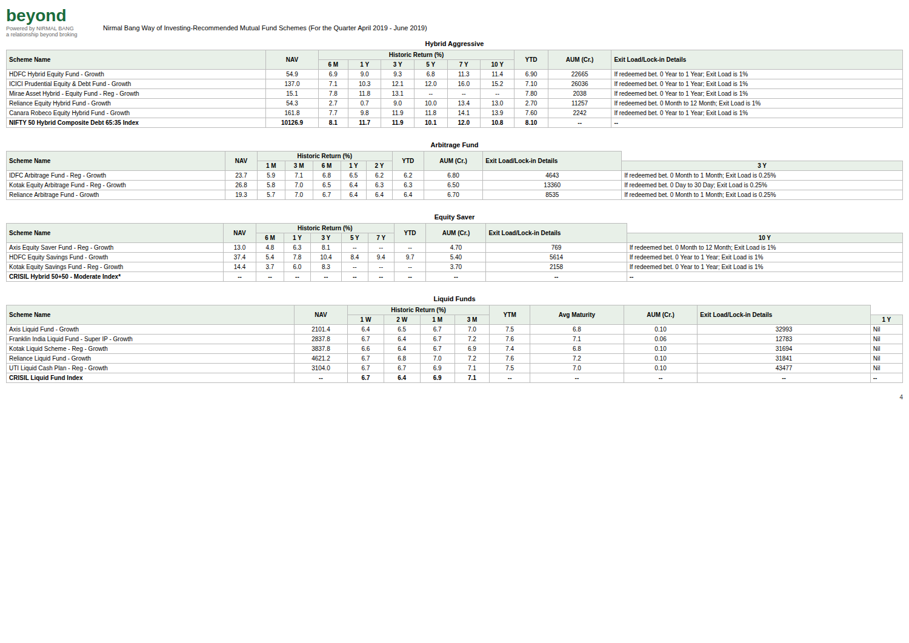beyond
Powered by NIRMAL BANG
a relationship beyond broking
Nirmal Bang Way of Investing-Recommended Mutual Fund Schemes (For the Quarter April 2019 - June 2019)
Hybrid Aggressive
| Scheme Name | NAV | Historic Return (%) | YTD | AUM (Cr.) | Exit Load/Lock-in Details |
| --- | --- | --- | --- | --- | --- |
| 6 M | 1 Y | 3 Y | 5 Y | 7 Y | 10 Y |
| HDFC Hybrid Equity Fund - Growth | 54.9 | 6.9 | 9.0 | 9.3 | 6.8 | 11.3 | 11.4 | 6.90 | 22665 | If redeemed bet. 0 Year to 1 Year; Exit Load is 1% |
| ICICI Prudential Equity & Debt Fund - Growth | 137.0 | 7.1 | 10.3 | 12.1 | 12.0 | 16.0 | 15.2 | 7.10 | 26036 | If redeemed bet. 0 Year to 1 Year; Exit Load is 1% |
| Mirae Asset Hybrid - Equity Fund - Reg - Growth | 15.1 | 7.8 | 11.8 | 13.1 | -- | -- | -- | 7.80 | 2038 | If redeemed bet. 0 Year to 1 Year; Exit Load is 1% |
| Reliance Equity Hybrid Fund - Growth | 54.3 | 2.7 | 0.7 | 9.0 | 10.0 | 13.4 | 13.0 | 2.70 | 11257 | If redeemed bet. 0 Month to 12 Month; Exit Load is 1% |
| Canara Robeco Equity Hybrid Fund - Growth | 161.8 | 7.7 | 9.8 | 11.9 | 11.8 | 14.1 | 13.9 | 7.60 | 2242 | If redeemed bet. 0 Year to 1 Year; Exit Load is 1% |
| NIFTY 50 Hybrid Composite Debt 65:35 Index | 10126.9 | 8.1 | 11.7 | 11.9 | 10.1 | 12.0 | 10.8 | 8.10 | -- | -- |
Arbitrage Fund
| Scheme Name | NAV | Historic Return (%) | YTD | AUM (Cr.) | Exit Load/Lock-in Details |
| --- | --- | --- | --- | --- | --- |
| 1 M | 3 M | 6 M | 1 Y | 2 Y | 3 Y |
| IDFC Arbitrage Fund - Reg - Growth | 23.7 | 5.9 | 7.1 | 6.8 | 6.5 | 6.2 | 6.2 | 6.80 | 4643 | If redeemed bet. 0 Month to 1 Month; Exit Load is 0.25% |
| Kotak Equity Arbitrage Fund - Reg - Growth | 26.8 | 5.8 | 7.0 | 6.5 | 6.4 | 6.3 | 6.3 | 6.50 | 13360 | If redeemed bet. 0 Day to 30 Day; Exit Load is 0.25% |
| Reliance Arbitrage Fund - Growth | 19.3 | 5.7 | 7.0 | 6.7 | 6.4 | 6.4 | 6.4 | 6.70 | 8535 | If redeemed bet. 0 Month to 1 Month; Exit Load is 0.25% |
Equity Saver
| Scheme Name | NAV | Historic Return (%) | YTD | AUM (Cr.) | Exit Load/Lock-in Details |
| --- | --- | --- | --- | --- | --- |
| 6 M | 1 Y | 3 Y | 5 Y | 7 Y | 10 Y |
| Axis Equity Saver Fund - Reg - Growth | 13.0 | 4.8 | 6.3 | 8.1 | -- | -- | -- | 4.70 | 769 | If redeemed bet. 0 Month to 12 Month; Exit Load is 1% |
| HDFC Equity Savings Fund - Growth | 37.4 | 5.4 | 7.8 | 10.4 | 8.4 | 9.4 | 9.7 | 5.40 | 5614 | If redeemed bet. 0 Year to 1 Year; Exit Load is 1% |
| Kotak Equity Savings Fund - Reg - Growth | 14.4 | 3.7 | 6.0 | 8.3 | -- | -- | -- | 3.70 | 2158 | If redeemed bet. 0 Year to 1 Year; Exit Load is 1% |
| CRISIL Hybrid 50+50 - Moderate Index* | -- | -- | -- | -- | -- | -- | -- | -- | -- | -- |
Liquid Funds
| Scheme Name | NAV | Historic Return (%) | YTM | Avg Maturity | AUM (Cr.) | Exit Load/Lock-in Details |
| --- | --- | --- | --- | --- | --- | --- |
| 1 W | 2 W | 1 M | 3 M | 1 Y |
| Axis Liquid Fund - Growth | 2101.4 | 6.4 | 6.5 | 6.7 | 7.0 | 7.5 | 6.8 | 0.10 | 32993 | Nil |
| Franklin India Liquid Fund - Super IP - Growth | 2837.8 | 6.7 | 6.4 | 6.7 | 7.2 | 7.6 | 7.1 | 0.06 | 12783 | Nil |
| Kotak Liquid Scheme - Reg - Growth | 3837.8 | 6.6 | 6.4 | 6.7 | 6.9 | 7.4 | 6.8 | 0.10 | 31694 | Nil |
| Reliance Liquid Fund - Growth | 4621.2 | 6.7 | 6.8 | 7.0 | 7.2 | 7.6 | 7.2 | 0.10 | 31841 | Nil |
| UTI Liquid Cash Plan - Reg - Growth | 3104.0 | 6.7 | 6.7 | 6.9 | 7.1 | 7.5 | 7.0 | 0.10 | 43477 | Nil |
| CRISIL Liquid Fund Index | -- | 6.7 | 6.4 | 6.9 | 7.1 | -- | -- | -- | -- | -- |
4